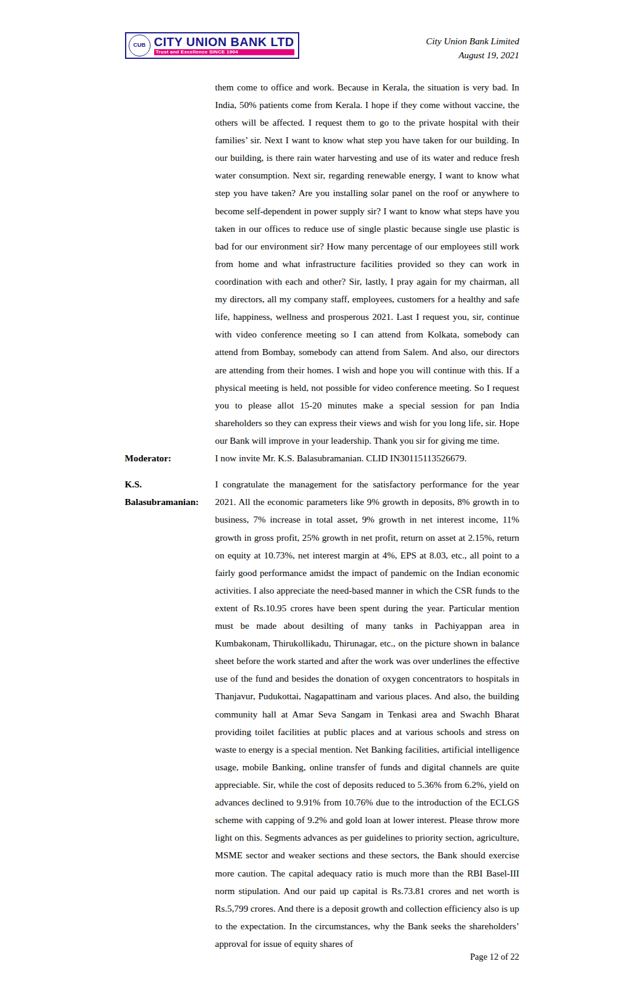CUB
CITY UNION BANK LTD
Trust and Excellence SINCE 1904
City Union Bank Limited
August 19, 2021
them come to office and work. Because in Kerala, the situation is very bad. In India, 50% patients come from Kerala. I hope if they come without vaccine, the others will be affected. I request them to go to the private hospital with their families’ sir. Next I want to know what step you have taken for our building. In our building, is there rain water harvesting and use of its water and reduce fresh water consumption. Next sir, regarding renewable energy, I want to know what step you have taken? Are you installing solar panel on the roof or anywhere to become self-dependent in power supply sir? I want to know what steps have you taken in our offices to reduce use of single plastic because single use plastic is bad for our environment sir? How many percentage of our employees still work from home and what infrastructure facilities provided so they can work in coordination with each and other? Sir, lastly, I pray again for my chairman, all my directors, all my company staff, employees, customers for a healthy and safe life, happiness, wellness and prosperous 2021. Last I request you, sir, continue with video conference meeting so I can attend from Kolkata, somebody can attend from Bombay, somebody can attend from Salem. And also, our directors are attending from their homes. I wish and hope you will continue with this. If a physical meeting is held, not possible for video conference meeting. So I request you to please allot 15-20 minutes make a special session for pan India shareholders so they can express their views and wish for you long life, sir. Hope our Bank will improve in your leadership. Thank you sir for giving me time.
Moderator:
I now invite Mr. K.S. Balasubramanian. CLID IN30115113526679.
K.S. Balasubramanian:
I congratulate the management for the satisfactory performance for the year 2021. All the economic parameters like 9% growth in deposits, 8% growth in to business, 7% increase in total asset, 9% growth in net interest income, 11% growth in gross profit, 25% growth in net profit, return on asset at 2.15%, return on equity at 10.73%, net interest margin at 4%, EPS at 8.03, etc., all point to a fairly good performance amidst the impact of pandemic on the Indian economic activities. I also appreciate the need-based manner in which the CSR funds to the extent of Rs.10.95 crores have been spent during the year. Particular mention must be made about desilting of many tanks in Pachiyappan area in Kumbakonam, Thirukollikadu, Thirunagar, etc., on the picture shown in balance sheet before the work started and after the work was over underlines the effective use of the fund and besides the donation of oxygen concentrators to hospitals in Thanjavur, Pudukottai, Nagapattinam and various places. And also, the building community hall at Amar Seva Sangam in Tenkasi area and Swachh Bharat providing toilet facilities at public places and at various schools and stress on waste to energy is a special mention. Net Banking facilities, artificial intelligence usage, mobile Banking, online transfer of funds and digital channels are quite appreciable. Sir, while the cost of deposits reduced to 5.36% from 6.2%, yield on advances declined to 9.91% from 10.76% due to the introduction of the ECLGS scheme with capping of 9.2% and gold loan at lower interest. Please throw more light on this. Segments advances as per guidelines to priority section, agriculture, MSME sector and weaker sections and these sectors, the Bank should exercise more caution. The capital adequacy ratio is much more than the RBI Basel-III norm stipulation. And our paid up capital is Rs.73.81 crores and net worth is Rs.5,799 crores. And there is a deposit growth and collection efficiency also is up to the expectation. In the circumstances, why the Bank seeks the shareholders’ approval for issue of equity shares of
Page 12 of 22